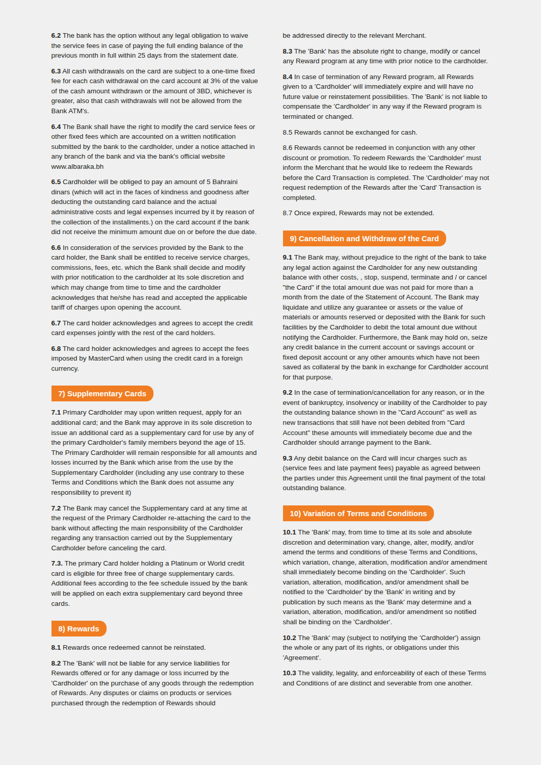6.2 The bank has the option without any legal obligation to waive the service fees in case of paying the full ending balance of the previous month in full within 25 days from the statement date.
6.3 All cash withdrawals on the card are subject to a one-time fixed fee for each cash withdrawal on the card account at 3% of the value of the cash amount withdrawn or the amount of 3BD, whichever is greater, also that cash withdrawals will not be allowed from the Bank ATM's.
6.4 The Bank shall have the right to modify the card service fees or other fixed fees which are accounted on a written notification submitted by the bank to the cardholder, under a notice attached in any branch of the bank and via the bank's official website www.albaraka.bh
6.5 Cardholder will be obliged to pay an amount of 5 Bahraini dinars (which will act in the faces of kindness and goodness after deducting the outstanding card balance and the actual administrative costs and legal expenses incurred by it by reason of the collection of the installments.) on the card account if the bank did not receive the minimum amount due on or before the due date.
6.6 In consideration of the services provided by the Bank to the card holder, the Bank shall be entitled to receive service charges, commissions, fees, etc. which the Bank shall decide and modify with prior notification to the cardholder at Its sole discretion and which may change from time to time and the cardholder acknowledges that he/she has read and accepted the applicable tariff of charges upon opening the account.
6.7 The card holder acknowledges and agrees to accept the credit card expenses jointly with the rest of the card holders.
6.8 The card holder acknowledges and agrees to accept the fees imposed by MasterCard when using the credit card in a foreign currency.
7) Supplementary Cards
7.1 Primary Cardholder may upon written request, apply for an additional card; and the Bank may approve in its sole discretion to issue an additional card as a supplementary card for use by any of the primary Cardholder's family members beyond the age of 15. The Primary Cardholder will remain responsible for all amounts and losses incurred by the Bank which arise from the use by the Supplementary Cardholder (including any use contrary to these Terms and Conditions which the Bank does not assume any responsibility to prevent it)
7.2 The Bank may cancel the Supplementary card at any time at the request of the Primary Cardholder re-attaching the card to the bank without affecting the main responsibility of the Cardholder regarding any transaction carried out by the Supplementary Cardholder before canceling the card.
7.3. The primary Card holder holding a Platinum or World credit card is eligible for three free of charge supplementary cards. Additional fees according to the fee schedule issued by the bank will be applied on each extra supplementary card beyond three cards.
8) Rewards
8.1 Rewards once redeemed cannot be reinstated.
8.2 The 'Bank' will not be liable for any service liabilities for Rewards offered or for any damage or loss incurred by the 'Cardholder' on the purchase of any goods through the redemption of Rewards. Any disputes or claims on products or services purchased through the redemption of Rewards should
be addressed directly to the relevant Merchant.
8.3 The 'Bank' has the absolute right to change, modify or cancel any Reward program at any time with prior notice to the cardholder.
8.4 In case of termination of any Reward program, all Rewards given to a 'Cardholder' will immediately expire and will have no future value or reinstatement possibilities. The 'Bank' is not liable to compensate the 'Cardholder' in any way if the Reward program is terminated or changed.
8.5 Rewards cannot be exchanged for cash.
8.6 Rewards cannot be redeemed in conjunction with any other discount or promotion. To redeem Rewards the 'Cardholder' must inform the Merchant that he would like to redeem the Rewards before the Card Transaction is completed. The 'Cardholder' may not request redemption of the Rewards after the 'Card' Transaction is completed.
8.7 Once expired, Rewards may not be extended.
9) Cancellation and Withdraw of the Card
9.1 The Bank may, without prejudice to the right of the bank to take any legal action against the Cardholder for any new outstanding balance with other costs, , stop, suspend, terminate and / or cancel "the Card" if the total amount due was not paid for more than a month from the date of the Statement of Account. The Bank may liquidate and utilize any guarantee or assets or the value of materials or amounts reserved or deposited with the Bank for such facilities by the Cardholder to debit the total amount due without notifying the Cardholder. Furthermore, the Bank may hold on, seize any credit balance in the current account or savings account or fixed deposit account or any other amounts which have not been saved as collateral by the bank in exchange for Cardholder account for that purpose.
9.2 In the case of termination/cancellation for any reason, or in the event of bankruptcy, insolvency or inability of the Cardholder to pay the outstanding balance shown in the "Card Account" as well as new transactions that still have not been debited from "Card Account" these amounts will immediately become due and the Cardholder should arrange payment to the Bank.
9.3 Any debit balance on the Card will incur charges such as (service fees and late payment fees) payable as agreed between the parties under this Agreement until the final payment of the total outstanding balance.
10) Variation of Terms and Conditions
10.1 The 'Bank' may, from time to time at its sole and absolute discretion and determination vary, change, alter, modify, and/or amend the terms and conditions of these Terms and Conditions, which variation, change, alteration, modification and/or amendment shall immediately become binding on the 'Cardholder'. Such variation, alteration, modification, and/or amendment shall be notified to the 'Cardholder' by the 'Bank' in writing and by publication by such means as the 'Bank' may determine and a variation, alteration, modification, and/or amendment so notified shall be binding on the 'Cardholder'.
10.2 The 'Bank' may (subject to notifying the 'Cardholder') assign the whole or any part of its rights, or obligations under this 'Agreement'.
10.3 The validity, legality, and enforceability of each of these Terms and Conditions of are distinct and severable from one another.